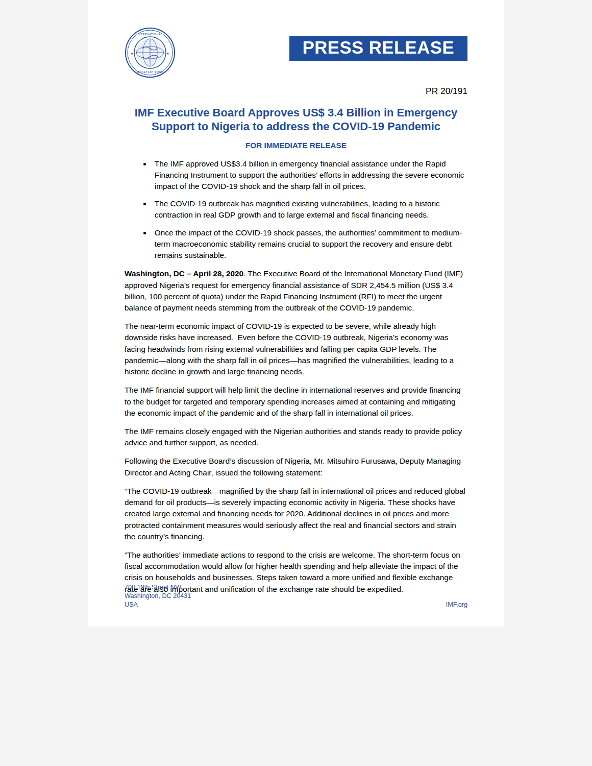INTERNATIONAL MONETARY FUND ★ ★
PRESS RELEASE
PR 20/191
IMF Executive Board Approves US$ 3.4 Billion in Emergency
Support to Nigeria to address the COVID-19 Pandemic
FOR IMMEDIATE RELEASE
The IMF approved US$3.4 billion in emergency financial assistance under the Rapid Financing Instrument to support the authorities’ efforts in addressing the severe economic impact of the COVID-19 shock and the sharp fall in oil prices.
The COVID-19 outbreak has magnified existing vulnerabilities, leading to a historic contraction in real GDP growth and to large external and fiscal financing needs.
Once the impact of the COVID-19 shock passes, the authorities’ commitment to medium-term macroeconomic stability remains crucial to support the recovery and ensure debt remains sustainable.
Washington, DC – April 28, 2020. The Executive Board of the International Monetary Fund (IMF) approved Nigeria’s request for emergency financial assistance of SDR 2,454.5 million (US$ 3.4 billion, 100 percent of quota) under the Rapid Financing Instrument (RFI) to meet the urgent balance of payment needs stemming from the outbreak of the COVID-19 pandemic.
The near-term economic impact of COVID-19 is expected to be severe, while already high downside risks have increased. Even before the COVID-19 outbreak, Nigeria’s economy was facing headwinds from rising external vulnerabilities and falling per capita GDP levels. The pandemic—along with the sharp fall in oil prices—has magnified the vulnerabilities, leading to a historic decline in growth and large financing needs.
The IMF financial support will help limit the decline in international reserves and provide financing to the budget for targeted and temporary spending increases aimed at containing and mitigating the economic impact of the pandemic and of the sharp fall in international oil prices.
The IMF remains closely engaged with the Nigerian authorities and stands ready to provide policy advice and further support, as needed.
Following the Executive Board’s discussion of Nigeria, Mr. Mitsuhiro Furusawa, Deputy Managing Director and Acting Chair, issued the following statement:
“The COVID-19 outbreak—magnified by the sharp fall in international oil prices and reduced global demand for oil products—is severely impacting economic activity in Nigeria. These shocks have created large external and financing needs for 2020. Additional declines in oil prices and more protracted containment measures would seriously affect the real and financial sectors and strain the country’s financing.
“The authorities’ immediate actions to respond to the crisis are welcome. The short-term focus on fiscal accommodation would allow for higher health spending and help alleviate the impact of the crisis on households and businesses. Steps taken toward a more unified and flexible exchange rate are also important and unification of the exchange rate should be expedited.
700 19th Street NW
Washington, DC 20431
USA
IMF.org